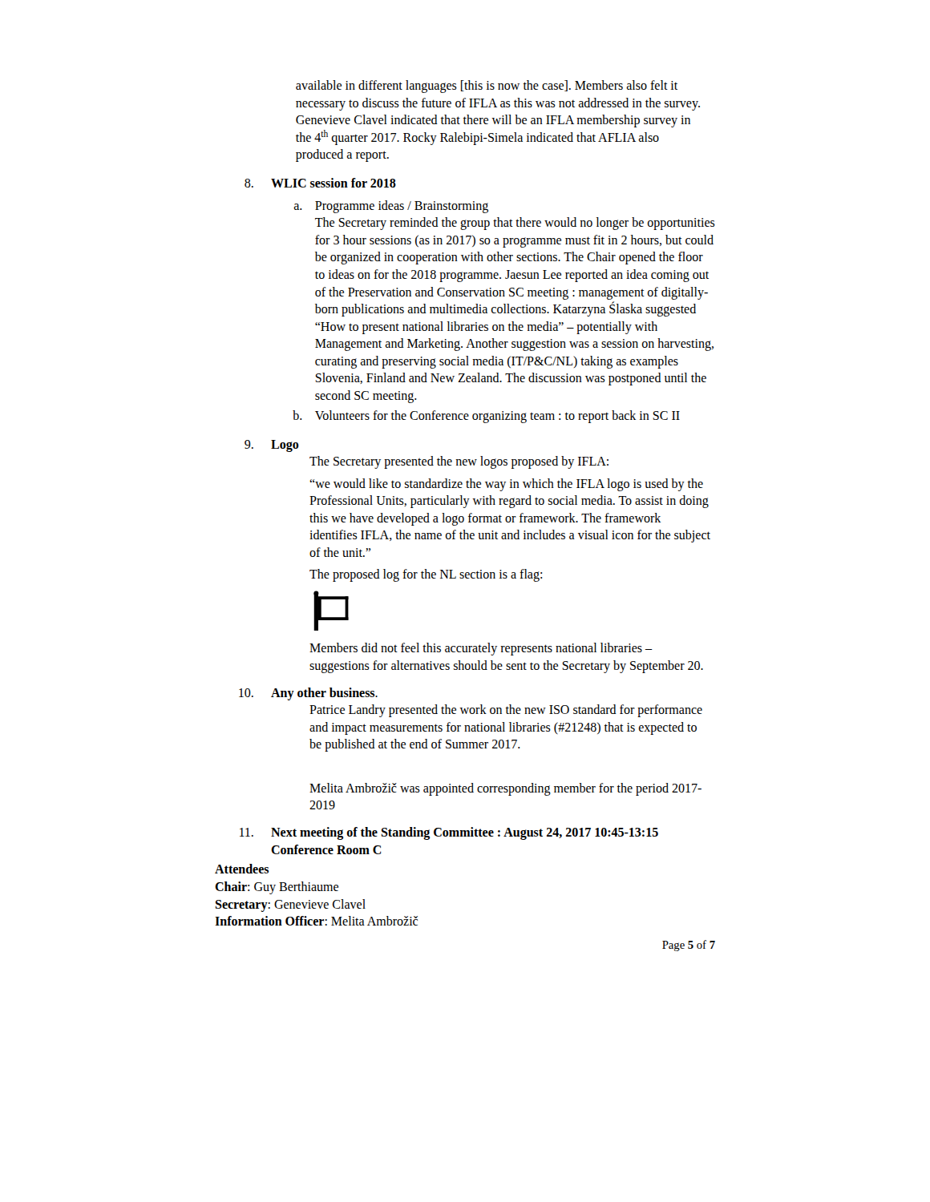available in different languages [this is now the case]. Members also felt it necessary to discuss the future of IFLA as this was not addressed in the survey. Genevieve Clavel indicated that there will be an IFLA membership survey in the 4th quarter 2017. Rocky Ralebipi-Simela indicated that AFLIA also produced a report.
WLIC session for 2018
Programme ideas / Brainstorming
The Secretary reminded the group that there would no longer be opportunities for 3 hour sessions (as in 2017) so a programme must fit in 2 hours, but could be organized in cooperation with other sections. The Chair opened the floor to ideas on for the 2018 programme. Jaesun Lee reported an idea coming out of the Preservation and Conservation SC meeting : management of digitally-born publications and multimedia collections. Katarzyna Ślaska suggested “How to present national libraries on the media” – potentially with Management and Marketing. Another suggestion was a session on harvesting, curating and preserving social media (IT/P&C/NL) taking as examples Slovenia, Finland and New Zealand. The discussion was postponed until the second SC meeting.
Volunteers for the Conference organizing team : to report back in SC II
Logo
The Secretary presented the new logos proposed by IFLA:
“we would like to standardize the way in which the IFLA logo is used by the Professional Units, particularly with regard to social media. To assist in doing this we have developed a logo format or framework. The framework identifies IFLA, the name of the unit and includes a visual icon for the subject of the unit.”
The proposed log for the NL section is a flag:
Members did not feel this accurately represents national libraries – suggestions for alternatives should be sent to the Secretary by September 20.
Any other business.
Patrice Landry presented the work on the new ISO standard for performance and impact measurements for national libraries (#21248) that is expected to be published at the end of Summer 2017.
Melita Ambrožič was appointed corresponding member for the period 2017-2019
Next meeting of the Standing Committee : August 24, 2017 10:45-13:15 Conference Room C
Attendees
Chair: Guy Berthiaume
Secretary: Genevieve Clavel
Information Officer: Melita Ambrožič
Page 5 of 7